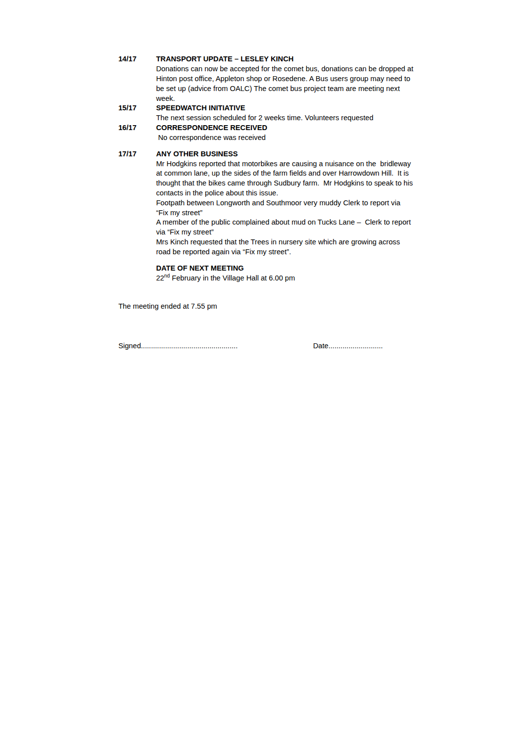14/17
TRANSPORT UPDATE – LESLEY KINCH
Donations can now be accepted for the comet bus, donations can be dropped at Hinton post office, Appleton shop or Rosedene. A Bus users group may need to be set up (advice from OALC) The comet bus project team are meeting next week.
15/17
SPEEDWATCH INITIATIVE
The next session scheduled for 2 weeks time. Volunteers requested
16/17
CORRESPONDENCE RECEIVED
No correspondence was received
17/17
ANY OTHER BUSINESS
Mr Hodgkins reported that motorbikes are causing a nuisance on the bridleway at common lane, up the sides of the farm fields and over Harrowdown Hill. It is thought that the bikes came through Sudbury farm. Mr Hodgkins to speak to his contacts in the police about this issue.
Footpath between Longworth and Southmoor very muddy Clerk to report via “Fix my street”
A member of the public complained about mud on Tucks Lane – Clerk to report via “Fix my street”
Mrs Kinch requested that the Trees in nursery site which are growing across road be reported again via “Fix my street”.
DATE OF NEXT MEETING
22nd February in the Village Hall at 6.00 pm
The meeting ended at 7.55 pm
Signed................................................
Date...........................